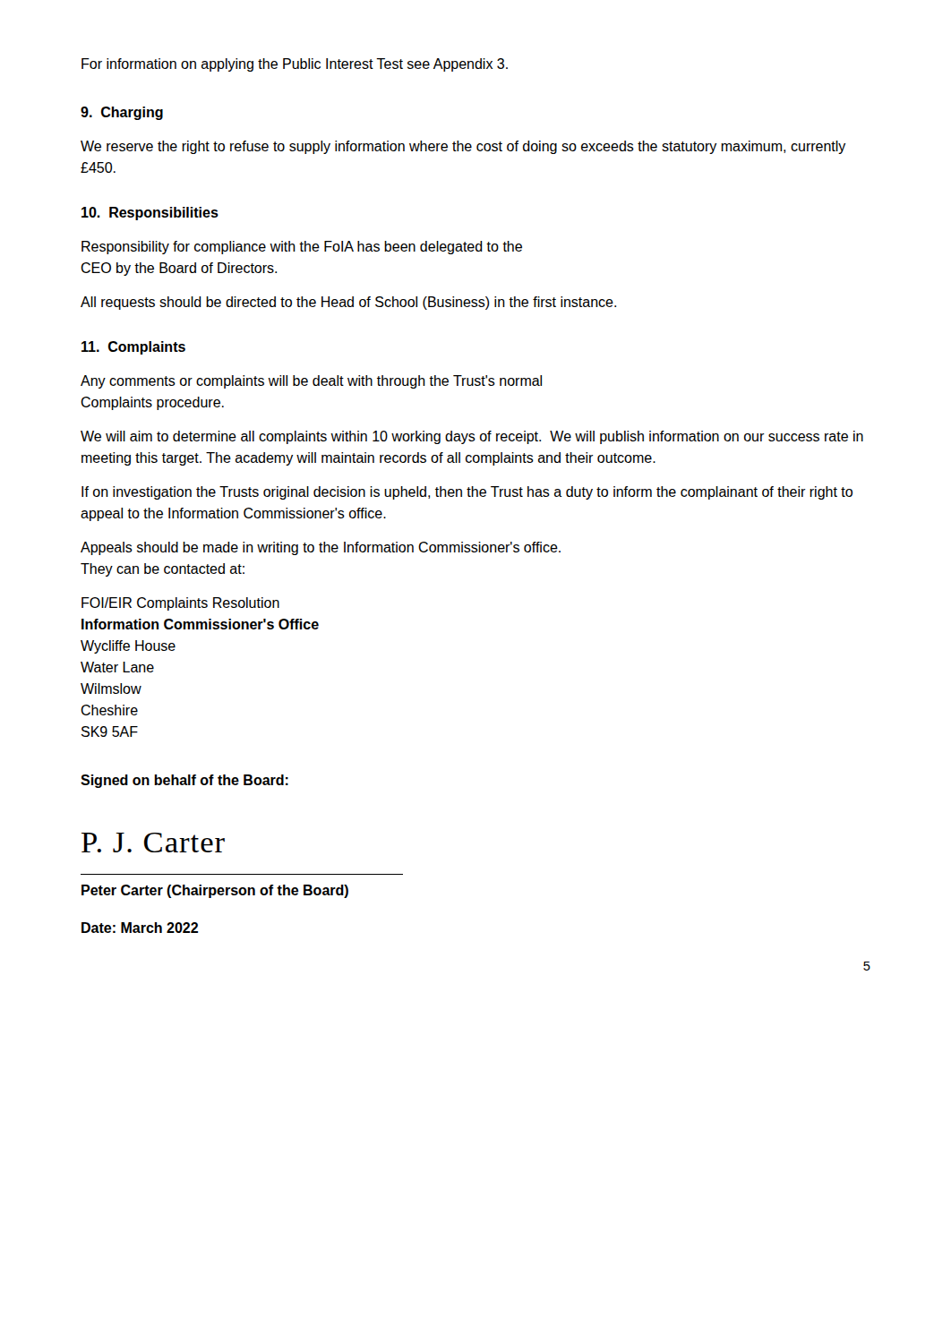For information on applying the Public Interest Test see Appendix 3.
9. Charging
We reserve the right to refuse to supply information where the cost of doing so exceeds the statutory maximum, currently £450.
10. Responsibilities
Responsibility for compliance with the FoIA has been delegated to the
CEO by the Board of Directors.
All requests should be directed to the Head of School (Business) in the first instance.
11. Complaints
Any comments or complaints will be dealt with through the Trust's normal
Complaints procedure.
We will aim to determine all complaints within 10 working days of receipt. We will publish information on our success rate in meeting this target. The academy will maintain records of all complaints and their outcome.
If on investigation the Trusts original decision is upheld, then the Trust has a duty to inform the complainant of their right to appeal to the Information Commissioner's office.
Appeals should be made in writing to the Information Commissioner's office.
They can be contacted at:
FOI/EIR Complaints Resolution
Information Commissioner's Office
Wycliffe House
Water Lane
Wilmslow
Cheshire
SK9 5AF
Signed on behalf of the Board:
P. J. Carter
Peter Carter (Chairperson of the Board)
Date: March 2022
5